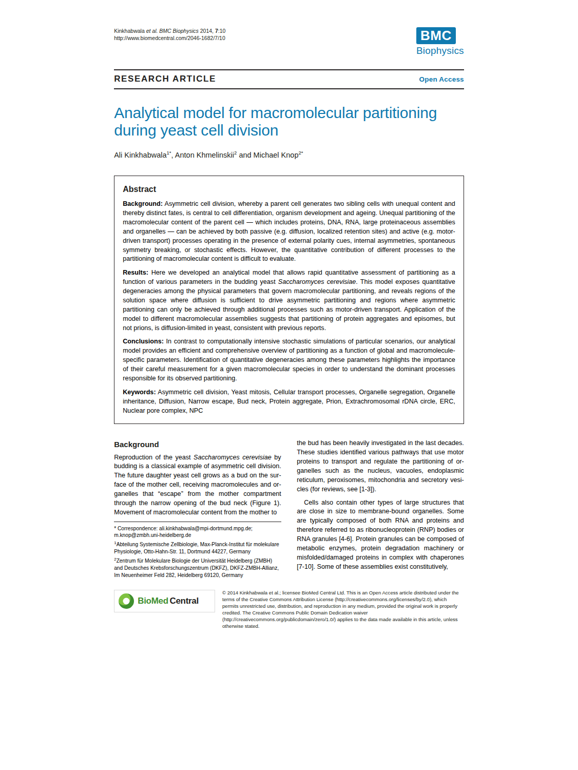Kinkhabwala et al. BMC Biophysics 2014, 7:10
http://www.biomedcentral.com/2046-1682/7/10
BMC Biophysics
Research article
Open Access
Analytical model for macromolecular partitioning during yeast cell division
Ali Kinkhabwala1*, Anton Khmelinskii2 and Michael Knop2*
Abstract
Background: Asymmetric cell division, whereby a parent cell generates two sibling cells with unequal content and thereby distinct fates, is central to cell differentiation, organism development and ageing. Unequal partitioning of the macromolecular content of the parent cell — which includes proteins, DNA, RNA, large proteinaceous assemblies and organelles — can be achieved by both passive (e.g. diffusion, localized retention sites) and active (e.g. motor-driven transport) processes operating in the presence of external polarity cues, internal asymmetries, spontaneous symmetry breaking, or stochastic effects. However, the quantitative contribution of different processes to the partitioning of macromolecular content is difficult to evaluate.
Results: Here we developed an analytical model that allows rapid quantitative assessment of partitioning as a function of various parameters in the budding yeast Saccharomyces cerevisiae. This model exposes quantitative degeneracies among the physical parameters that govern macromolecular partitioning, and reveals regions of the solution space where diffusion is sufficient to drive asymmetric partitioning and regions where asymmetric partitioning can only be achieved through additional processes such as motor-driven transport. Application of the model to different macromolecular assemblies suggests that partitioning of protein aggregates and episomes, but not prions, is diffusion-limited in yeast, consistent with previous reports.
Conclusions: In contrast to computationally intensive stochastic simulations of particular scenarios, our analytical model provides an efficient and comprehensive overview of partitioning as a function of global and macromolecule-specific parameters. Identification of quantitative degeneracies among these parameters highlights the importance of their careful measurement for a given macromolecular species in order to understand the dominant processes responsible for its observed partitioning.
Keywords: Asymmetric cell division, Yeast mitosis, Cellular transport processes, Organelle segregation, Organelle inheritance, Diffusion, Narrow escape, Bud neck, Protein aggregate, Prion, Extrachromosomal rDNA circle, ERC, Nuclear pore complex, NPC
Background
Reproduction of the yeast Saccharomyces cerevisiae by budding is a classical example of asymmetric cell division. The future daughter yeast cell grows as a bud on the surface of the mother cell, receiving macromolecules and organelles that “escape” from the mother compartment through the narrow opening of the bud neck (Figure 1). Movement of macromolecular content from the mother to
* Correspondence: ali.kinkhabwala@mpi-dortmund.mpg.de; m.knop@zmbh.uni-heidelberg.de
1Abteilung Systemische Zellbiologie, Max-Planck-Institut für molekulare Physiologie, Otto-Hahn-Str. 11, Dortmund 44227, Germany
2Zentrum für Molekulare Biologie der Universität Heidelberg (ZMBH) and Deutsches Krebsforschungszentrum (DKFZ), DKFZ-ZMBH-Allianz, Im Neuenheimer Feld 282, Heidelberg 69120, Germany
the bud has been heavily investigated in the last decades. These studies identified various pathways that use motor proteins to transport and regulate the partitioning of organelles such as the nucleus, vacuoles, endoplasmic reticulum, peroxisomes, mitochondria and secretory vesicles (for reviews, see [1-3]).
Cells also contain other types of large structures that are close in size to membrane-bound organelles. Some are typically composed of both RNA and proteins and therefore referred to as ribonucleoprotein (RNP) bodies or RNA granules [4-6]. Protein granules can be composed of metabolic enzymes, protein degradation machinery or misfolded/damaged proteins in complex with chaperones [7-10]. Some of these assemblies exist constitutively,
BioMed Central
© 2014 Kinkhabwala et al.; licensee BioMed Central Ltd. This is an Open Access article distributed under the terms of the Creative Commons Attribution License (http://creativecommons.org/licenses/by/2.0), which permits unrestricted use, distribution, and reproduction in any medium, provided the original work is properly credited. The Creative Commons Public Domain Dedication waiver (http://creativecommons.org/publicdomain/zero/1.0/) applies to the data made available in this article, unless otherwise stated.